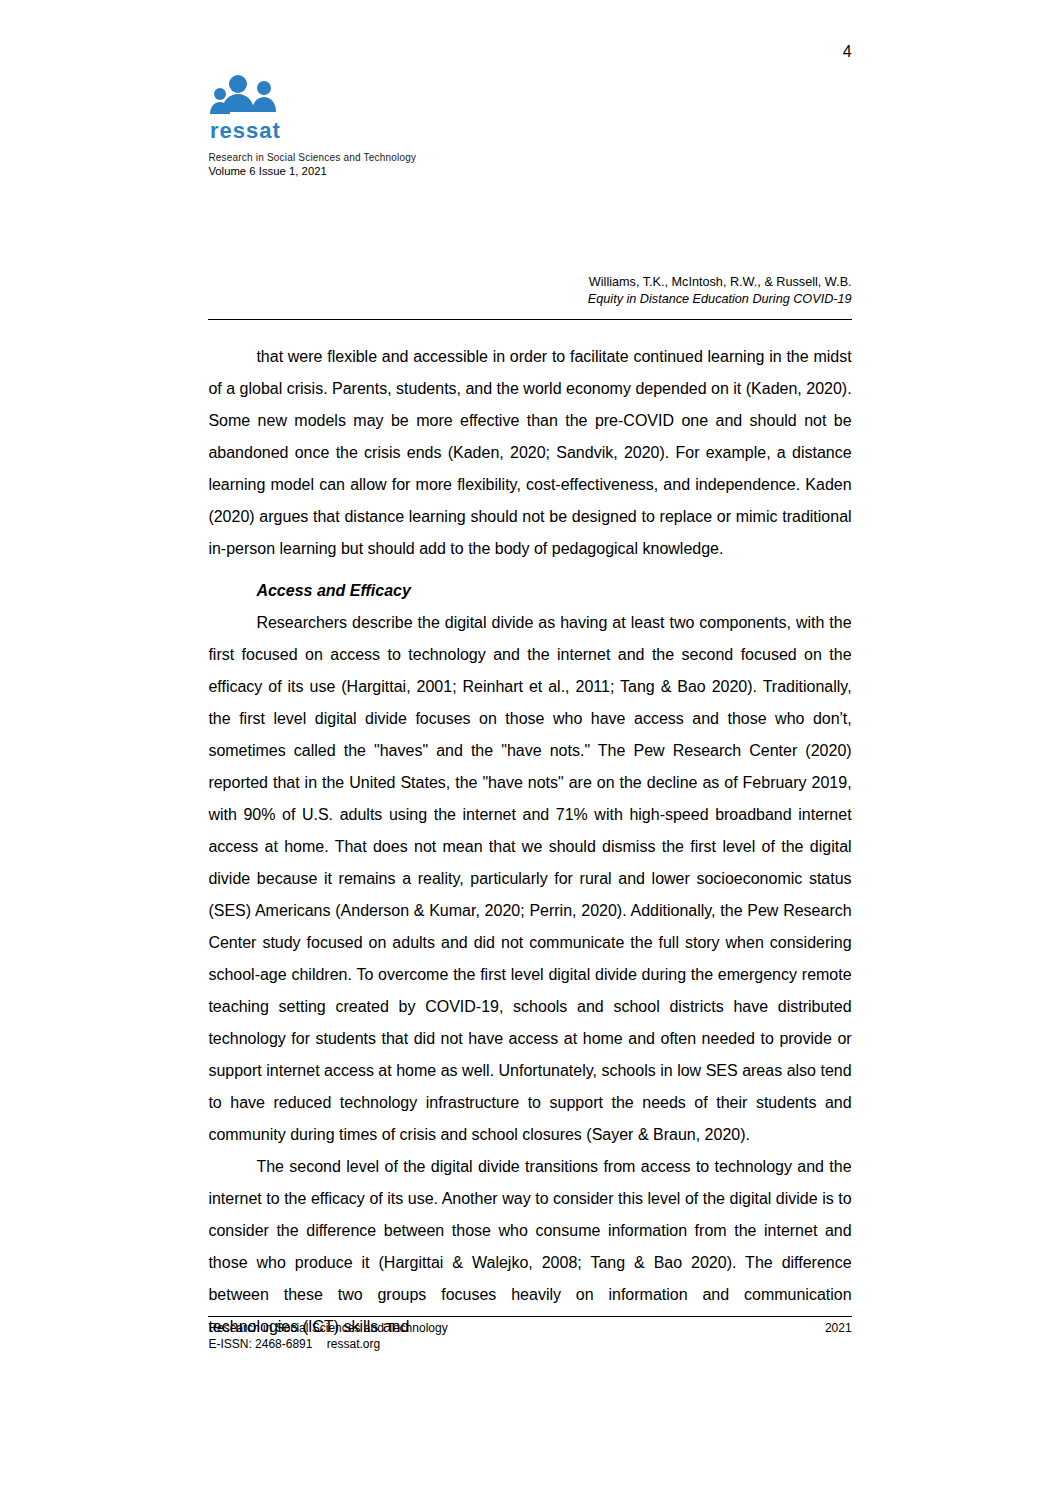4
ressat
Research in Social Sciences and Technology
Volume 6 Issue 1, 2021
Williams, T.K., McIntosh, R.W., & Russell, W.B.
Equity in Distance Education During COVID-19
that were flexible and accessible in order to facilitate continued learning in the midst of a global crisis. Parents, students, and the world economy depended on it (Kaden, 2020). Some new models may be more effective than the pre-COVID one and should not be abandoned once the crisis ends (Kaden, 2020; Sandvik, 2020). For example, a distance learning model can allow for more flexibility, cost-effectiveness, and independence. Kaden (2020) argues that distance learning should not be designed to replace or mimic traditional in-person learning but should add to the body of pedagogical knowledge.
Access and Efficacy
Researchers describe the digital divide as having at least two components, with the first focused on access to technology and the internet and the second focused on the efficacy of its use (Hargittai, 2001; Reinhart et al., 2011; Tang & Bao 2020). Traditionally, the first level digital divide focuses on those who have access and those who don't, sometimes called the "haves" and the "have nots." The Pew Research Center (2020) reported that in the United States, the "have nots" are on the decline as of February 2019, with 90% of U.S. adults using the internet and 71% with high-speed broadband internet access at home. That does not mean that we should dismiss the first level of the digital divide because it remains a reality, particularly for rural and lower socioeconomic status (SES) Americans (Anderson & Kumar, 2020; Perrin, 2020). Additionally, the Pew Research Center study focused on adults and did not communicate the full story when considering school-age children. To overcome the first level digital divide during the emergency remote teaching setting created by COVID-19, schools and school districts have distributed technology for students that did not have access at home and often needed to provide or support internet access at home as well. Unfortunately, schools in low SES areas also tend to have reduced technology infrastructure to support the needs of their students and community during times of crisis and school closures (Sayer & Braun, 2020).
The second level of the digital divide transitions from access to technology and the internet to the efficacy of its use. Another way to consider this level of the digital divide is to consider the difference between those who consume information from the internet and those who produce it (Hargittai & Walejko, 2008; Tang & Bao 2020). The difference between these two groups focuses heavily on information and communication technologies (ICT) skills and
Research in Social Sciences and Technology
E-ISSN: 2468-6891 ressat.org
2021